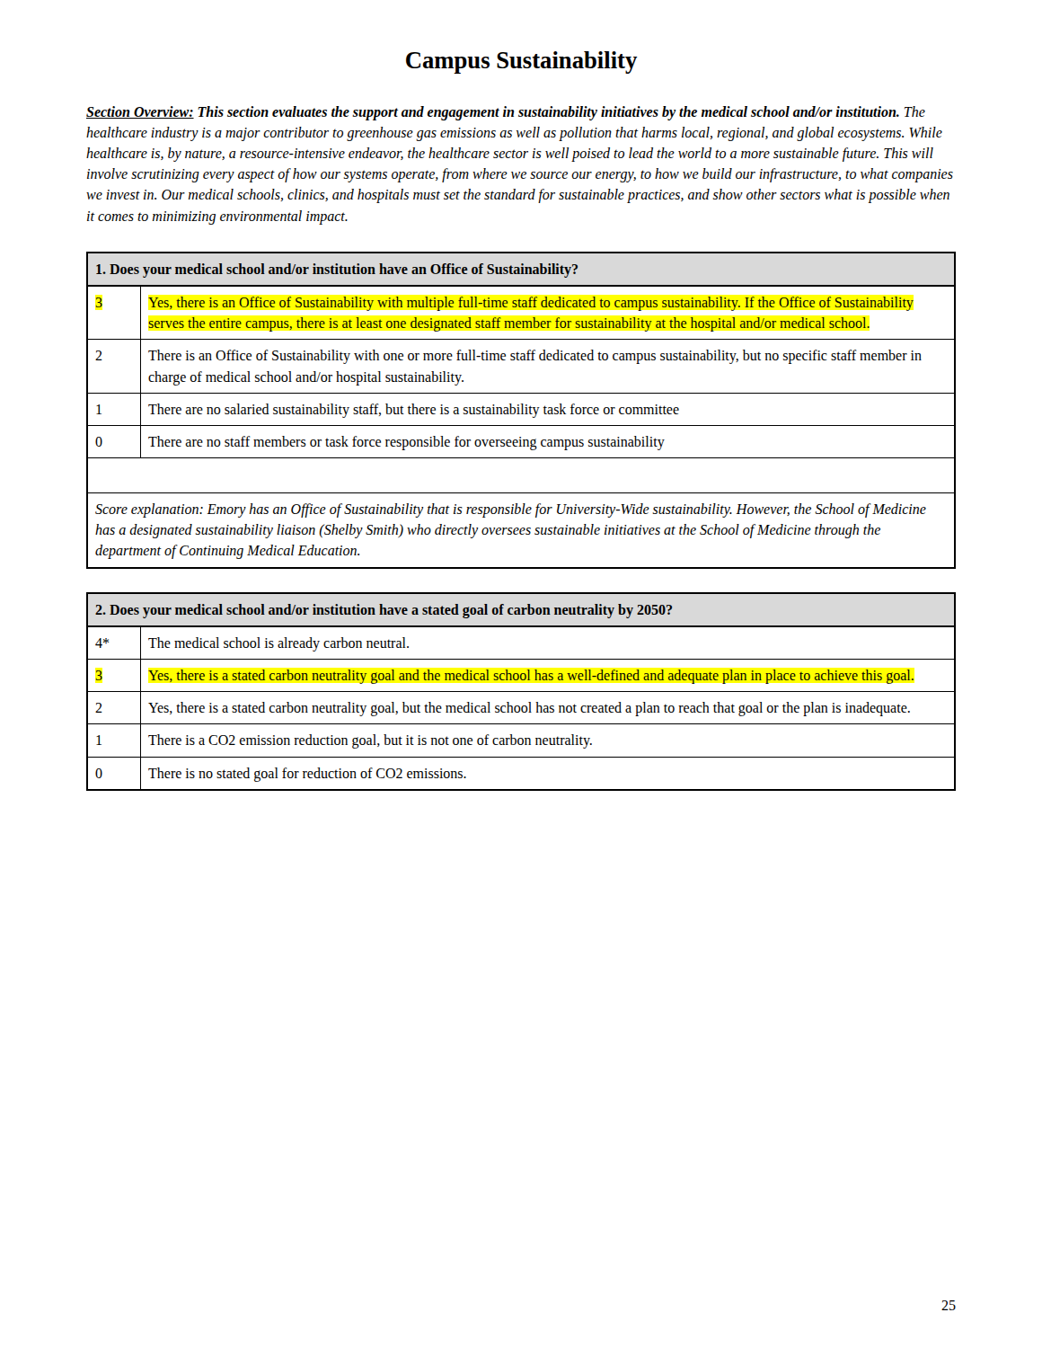Campus Sustainability
Section Overview: This section evaluates the support and engagement in sustainability initiatives by the medical school and/or institution. The healthcare industry is a major contributor to greenhouse gas emissions as well as pollution that harms local, regional, and global ecosystems. While healthcare is, by nature, a resource-intensive endeavor, the healthcare sector is well poised to lead the world to a more sustainable future. This will involve scrutinizing every aspect of how our systems operate, from where we source our energy, to how we build our infrastructure, to what companies we invest in. Our medical schools, clinics, and hospitals must set the standard for sustainable practices, and show other sectors what is possible when it comes to minimizing environmental impact.
| 1. Does your medical school and/or institution have an Office of Sustainability? |
| --- |
| 3 | Yes, there is an Office of Sustainability with multiple full-time staff dedicated to campus sustainability. If the Office of Sustainability serves the entire campus, there is at least one designated staff member for sustainability at the hospital and/or medical school. |
| 2 | There is an Office of Sustainability with one or more full-time staff dedicated to campus sustainability, but no specific staff member in charge of medical school and/or hospital sustainability. |
| 1 | There are no salaried sustainability staff, but there is a sustainability task force or committee |
| 0 | There are no staff members or task force responsible for overseeing campus sustainability |
| Score explanation: Emory has an Office of Sustainability that is responsible for University-Wide sustainability. However, the School of Medicine has a designated sustainability liaison (Shelby Smith) who directly oversees sustainable initiatives at the School of Medicine through the department of Continuing Medical Education. |
| 2. Does your medical school and/or institution have a stated goal of carbon neutrality by 2050? |
| --- |
| 4* | The medical school is already carbon neutral. |
| 3 | Yes, there is a stated carbon neutrality goal and the medical school has a well-defined and adequate plan in place to achieve this goal. |
| 2 | Yes, there is a stated carbon neutrality goal, but the medical school has not created a plan to reach that goal or the plan is inadequate. |
| 1 | There is a CO2 emission reduction goal, but it is not one of carbon neutrality. |
| 0 | There is no stated goal for reduction of CO2 emissions. |
25